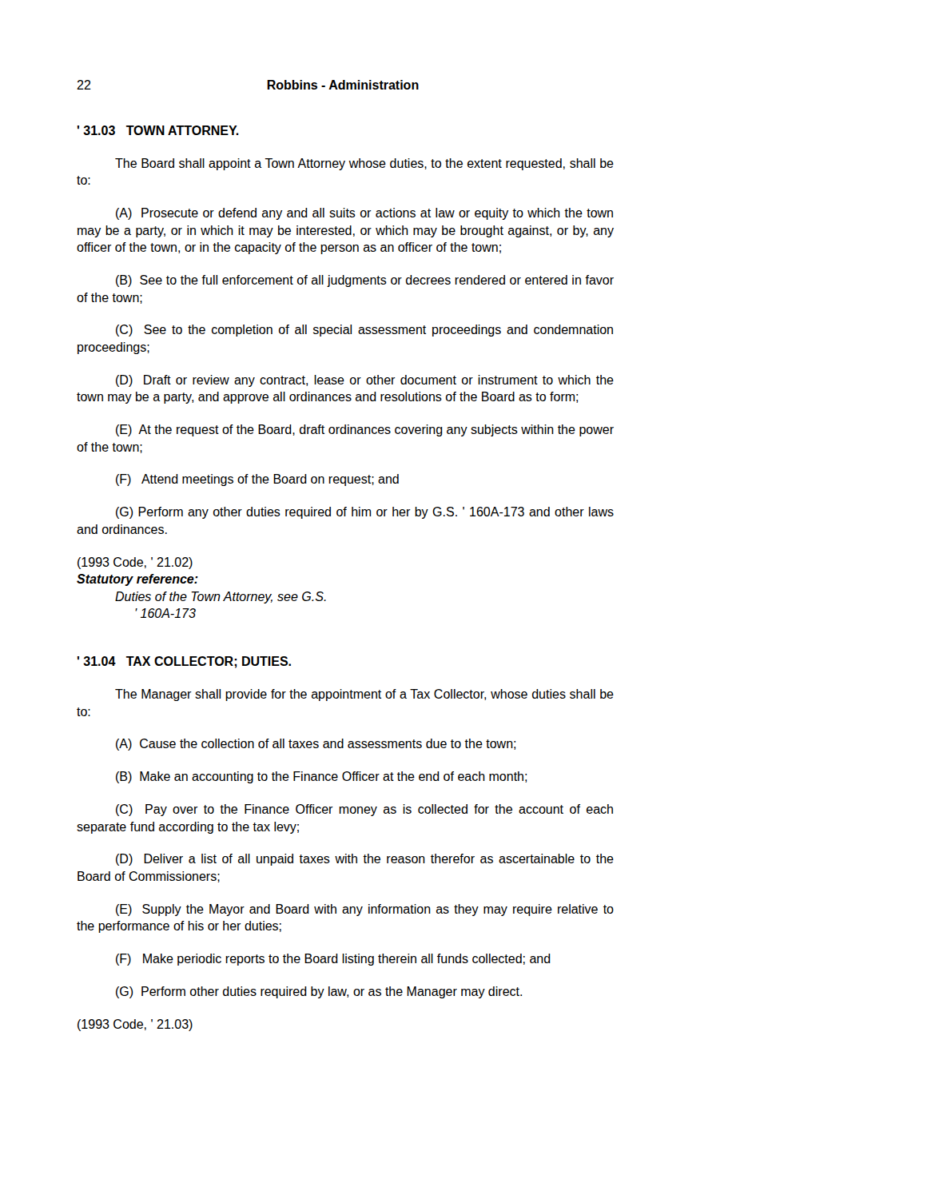22 Robbins - Administration
' 31.03 TOWN ATTORNEY.
The Board shall appoint a Town Attorney whose duties, to the extent requested, shall be to:
(A) Prosecute or defend any and all suits or actions at law or equity to which the town may be a party, or in which it may be interested, or which may be brought against, or by, any officer of the town, or in the capacity of the person as an officer of the town;
(B) See to the full enforcement of all judgments or decrees rendered or entered in favor of the town;
(C) See to the completion of all special assessment proceedings and condemnation proceedings;
(D) Draft or review any contract, lease or other document or instrument to which the town may be a party, and approve all ordinances and resolutions of the Board as to form;
(E) At the request of the Board, draft ordinances covering any subjects within the power of the town;
(F) Attend meetings of the Board on request; and
(G) Perform any other duties required of him or her by G.S. ' 160A-173 and other laws and ordinances.
(1993 Code, ' 21.02)
Statutory reference:
Duties of the Town Attorney, see G.S. ' 160A-173
' 31.04 TAX COLLECTOR; DUTIES.
The Manager shall provide for the appointment of a Tax Collector, whose duties shall be to:
(A) Cause the collection of all taxes and assessments due to the town;
(B) Make an accounting to the Finance Officer at the end of each month;
(C) Pay over to the Finance Officer money as is collected for the account of each separate fund according to the tax levy;
(D) Deliver a list of all unpaid taxes with the reason therefor as ascertainable to the Board of Commissioners;
(E) Supply the Mayor and Board with any information as they may require relative to the performance of his or her duties;
(F) Make periodic reports to the Board listing therein all funds collected; and
(G) Perform other duties required by law, or as the Manager may direct.
(1993 Code, ' 21.03)